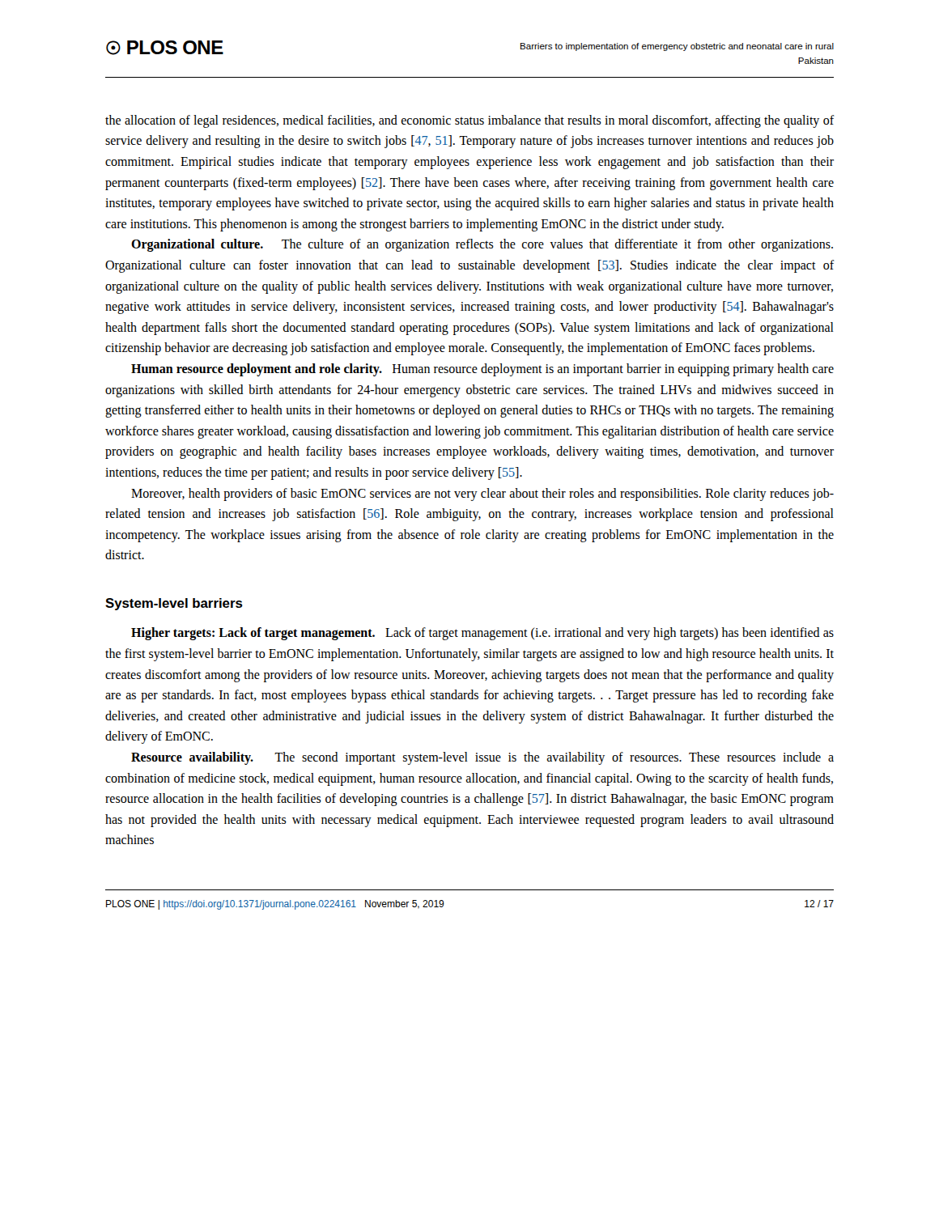☉ PLOS ONE
Barriers to implementation of emergency obstetric and neonatal care in rural Pakistan
the allocation of legal residences, medical facilities, and economic status imbalance that results in moral discomfort, affecting the quality of service delivery and resulting in the desire to switch jobs [47, 51]. Temporary nature of jobs increases turnover intentions and reduces job commitment. Empirical studies indicate that temporary employees experience less work engagement and job satisfaction than their permanent counterparts (fixed-term employees) [52]. There have been cases where, after receiving training from government health care institutes, temporary employees have switched to private sector, using the acquired skills to earn higher salaries and status in private health care institutions. This phenomenon is among the strongest barriers to implementing EmONC in the district under study.
Organizational culture. The culture of an organization reflects the core values that differentiate it from other organizations. Organizational culture can foster innovation that can lead to sustainable development [53]. Studies indicate the clear impact of organizational culture on the quality of public health services delivery. Institutions with weak organizational culture have more turnover, negative work attitudes in service delivery, inconsistent services, increased training costs, and lower productivity [54]. Bahawalnagar's health department falls short the documented standard operating procedures (SOPs). Value system limitations and lack of organizational citizenship behavior are decreasing job satisfaction and employee morale. Consequently, the implementation of EmONC faces problems.
Human resource deployment and role clarity. Human resource deployment is an important barrier in equipping primary health care organizations with skilled birth attendants for 24-hour emergency obstetric care services. The trained LHVs and midwives succeed in getting transferred either to health units in their hometowns or deployed on general duties to RHCs or THQs with no targets. The remaining workforce shares greater workload, causing dissatisfaction and lowering job commitment. This egalitarian distribution of health care service providers on geographic and health facility bases increases employee workloads, delivery waiting times, demotivation, and turnover intentions, reduces the time per patient; and results in poor service delivery [55].
Moreover, health providers of basic EmONC services are not very clear about their roles and responsibilities. Role clarity reduces job-related tension and increases job satisfaction [56]. Role ambiguity, on the contrary, increases workplace tension and professional incompetency. The workplace issues arising from the absence of role clarity are creating problems for EmONC implementation in the district.
System-level barriers
Higher targets: Lack of target management. Lack of target management (i.e. irrational and very high targets) has been identified as the first system-level barrier to EmONC implementation. Unfortunately, similar targets are assigned to low and high resource health units. It creates discomfort among the providers of low resource units. Moreover, achieving targets does not mean that the performance and quality are as per standards. In fact, most employees bypass ethical standards for achieving targets. . . Target pressure has led to recording fake deliveries, and created other administrative and judicial issues in the delivery system of district Bahawalnagar. It further disturbed the delivery of EmONC.
Resource availability. The second important system-level issue is the availability of resources. These resources include a combination of medicine stock, medical equipment, human resource allocation, and financial capital. Owing to the scarcity of health funds, resource allocation in the health facilities of developing countries is a challenge [57]. In district Bahawalnagar, the basic EmONC program has not provided the health units with necessary medical equipment. Each interviewee requested program leaders to avail ultrasound machines
PLOS ONE | https://doi.org/10.1371/journal.pone.0224161 November 5, 2019
12 / 17